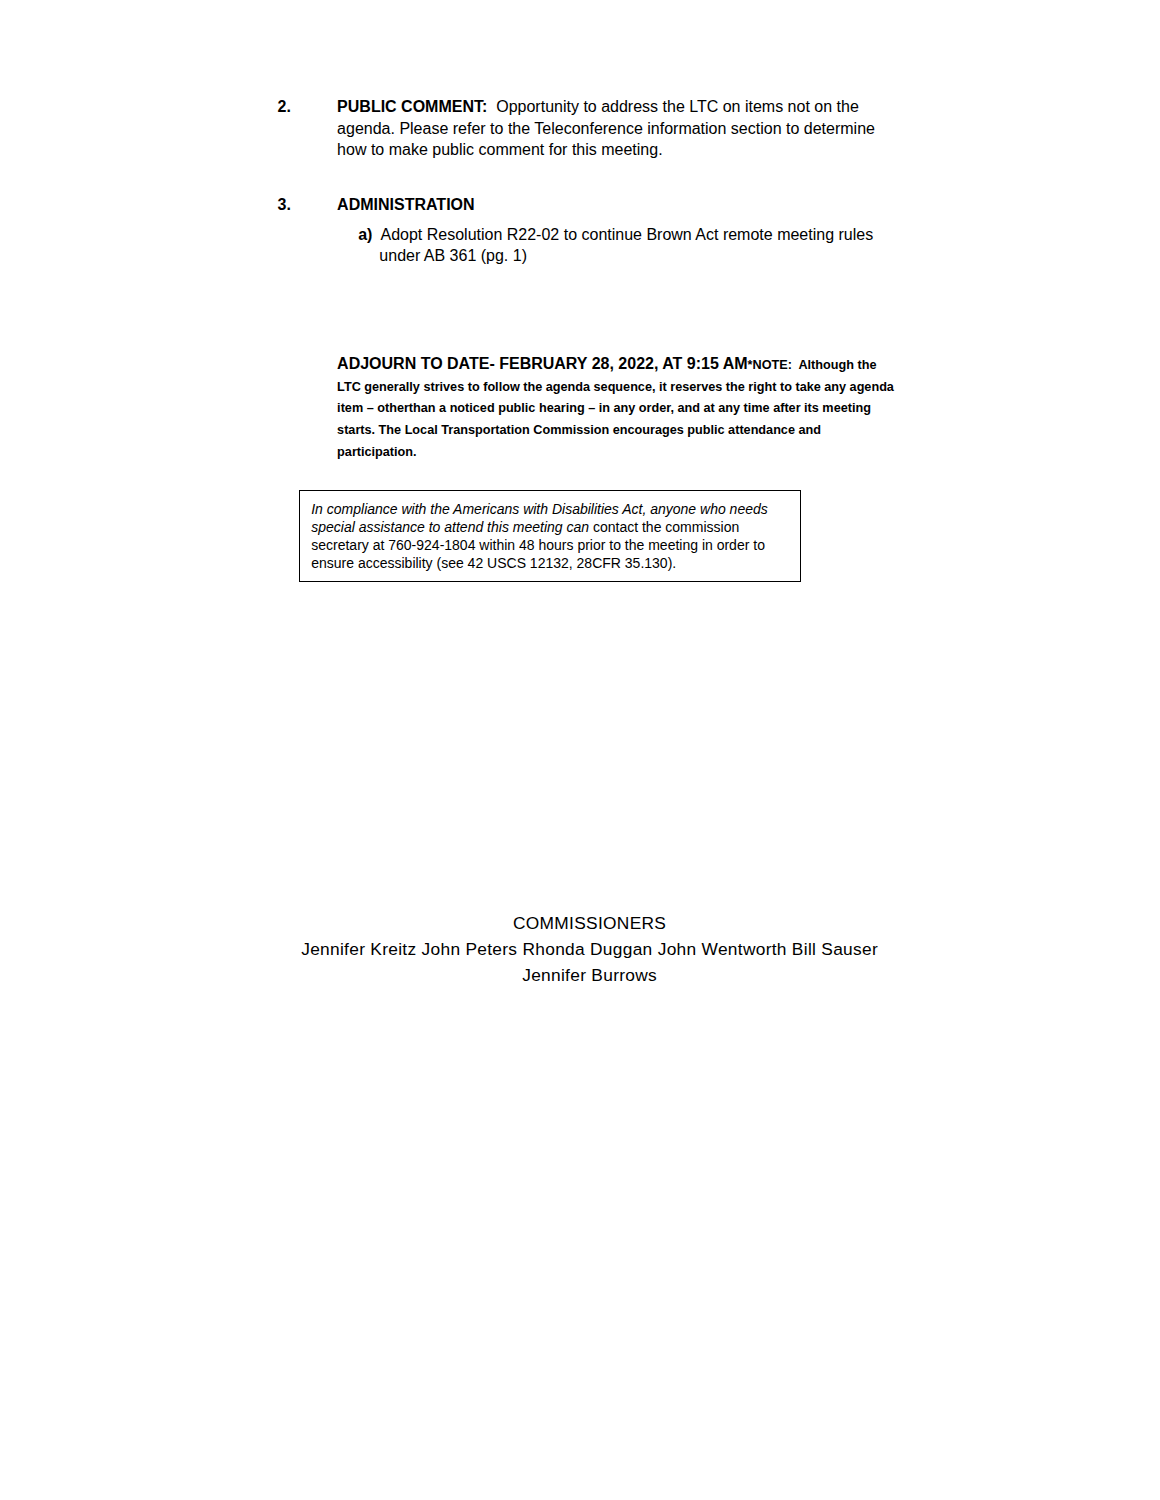2.
PUBLIC COMMENT: Opportunity to address the LTC on items not on the agenda. Please refer to the Teleconference information section to determine how to make public comment for this meeting.
3.
ADMINISTRATION
a) Adopt Resolution R22-02 to continue Brown Act remote meeting rules under AB 361 (pg. 1)
ADJOURN TO DATE- FEBRUARY 28, 2022, AT 9:15 AM*NOTE: Although the LTC generally strives to follow the agenda sequence, it reserves the right to take any agenda item – otherthan a noticed public hearing – in any order, and at any time after its meeting starts. The Local Transportation Commission encourages public attendance and participation.
In compliance with the Americans with Disabilities Act, anyone who needs special assistance to attend this meeting can contact the commission secretary at 760-924-1804 within 48 hours prior to the meeting in order to ensure accessibility (see 42 USCS 12132, 28CFR 35.130).
COMMISSIONERS Jennifer Kreitz John Peters Rhonda Duggan John Wentworth Bill Sauser Jennifer Burrows